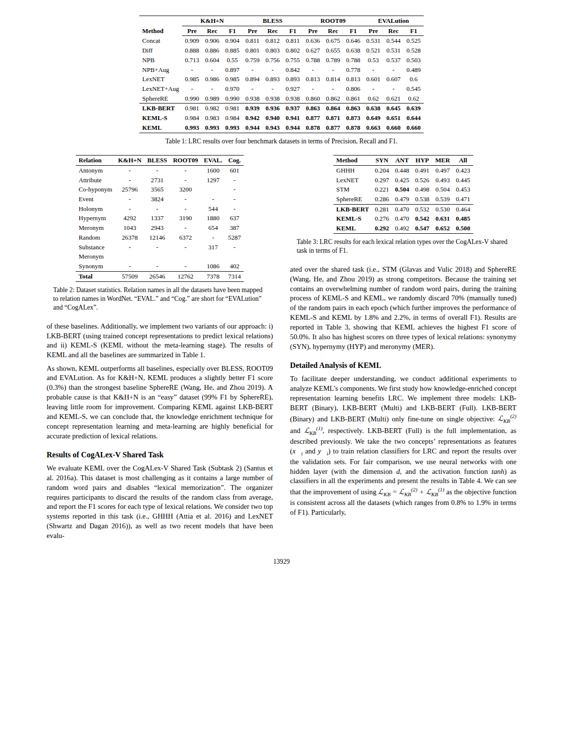| Method | K&H+N | BLESS | ROOT09 | EVALution |
| --- | --- | --- | --- | --- |
| Pre | Rec | F1 | Pre | Rec | F1 | Pre | Rec | F1 | Pre | Rec | F1 |
| Concat | 0.909 | 0.906 | 0.904 | 0.811 | 0.812 | 0.811 | 0.636 | 0.675 | 0.646 | 0.531 | 0.544 | 0.525 |
| Diff | 0.888 | 0.886 | 0.885 | 0.801 | 0.803 | 0.802 | 0.627 | 0.655 | 0.638 | 0.521 | 0.531 | 0.528 |
| NPB | 0.713 | 0.604 | 0.55 | 0.759 | 0.756 | 0.755 | 0.788 | 0.789 | 0.788 | 0.53 | 0.537 | 0.503 |
| NPB+Aug | - | - | 0.897 | - | - | 0.842 | - | - | 0.778 | - | - | 0.489 |
| LexNET | 0.985 | 0.986 | 0.985 | 0.894 | 0.893 | 0.893 | 0.813 | 0.814 | 0.813 | 0.601 | 0.607 | 0.6 |
| LexNET+Aug | - | - | 0.970 | - | - | 0.927 | - | - | 0.806 | - | - | 0.545 |
| SphereRE | 0.990 | 0.989 | 0.990 | 0.938 | 0.938 | 0.938 | 0.860 | 0.862 | 0.861 | 0.62 | 0.621 | 0.62 |
| LKB-BERT | 0.981 | 0.982 | 0.981 | 0.939 | 0.936 | 0.937 | 0.863 | 0.864 | 0.863 | 0.638 | 0.645 | 0.639 |
| KEML-S | 0.984 | 0.983 | 0.984 | 0.942 | 0.940 | 0.941 | 0.877 | 0.871 | 0.873 | 0.649 | 0.651 | 0.644 |
| KEML | 0.993 | 0.993 | 0.993 | 0.944 | 0.943 | 0.944 | 0.878 | 0.877 | 0.878 | 0.663 | 0.660 | 0.660 |
Table 1: LRC results over four benchmark datasets in terms of Precision, Recall and F1.
| Relation | K&H+N | BLESS | ROOT09 | EVAL. | Cog. |
| --- | --- | --- | --- | --- | --- |
| Antonym | - | - | - | 1600 | 601 |
| Attribute | - | 2731 | - | 1297 | - |
| Co-hyponym | 25796 | 3565 | 3200 | | - |
| Event | - | 3824 | - | - | - |
| Holonym | - | - | - | 544 | - |
| Hypernym | 4292 | 1337 | 3190 | 1880 | 637 |
| Meronym | 1043 | 2943 | - | 654 | 387 |
| Random | 26378 | 12146 | 6372 | - | 5287 |
| Substance | - | - | - | 317 | - |
| Meronym | | | | | |
| Synonym | - | - | - | 1086 | 402 |
| Total | 57509 | 26546 | 12762 | 7378 | 7314 |
Table 2: Dataset statistics. Relation names in all the datasets have been mapped to relation names in WordNet. “EVAL.” and “Cog.” are short for “EVALution” and “CogALex”.
of these baselines. Additionally, we implement two variants of our approach: i) LKB-BERT (using trained concept representations to predict lexical relations) and ii) KEML-S (KEML without the meta-learning stage). The results of KEML and all the baselines are summarized in Table 1.
As shown, KEML outperforms all baselines, especially over BLESS, ROOT09 and EVALution. As for K&H+N, KEML produces a slightly better F1 score (0.3%) than the strongest baseline SphereRE (Wang, He, and Zhou 2019). A probable cause is that K&H+N is an “easy” dataset (99% F1 by SphereRE), leaving little room for improvement. Comparing KEML against LKB-BERT and KEML-S, we can conclude that, the knowledge enrichment technique for concept representation learning and meta-learning are highly beneficial for accurate prediction of lexical relations.
Results of CogALex-V Shared Task
We evaluate KEML over the CogALex-V Shared Task (Subtask 2) (Santus et al. 2016a). This dataset is most challenging as it contains a large number of random word pairs and disables “lexical memorization”. The organizer requires participants to discard the results of the random class from average, and report the F1 scores for each type of lexical relations. We consider two top systems reported in this task (i.e., GHHH (Attia et al. 2016) and LexNET (Shwartz and Dagan 2016)), as well as two recent models that have been evalu-
| Method | SYN | ANT | HYP | MER | All |
| --- | --- | --- | --- | --- | --- |
| GHHH | 0.204 | 0.448 | 0.491 | 0.497 | 0.423 |
| LexNET | 0.297 | 0.425 | 0.526 | 0.493 | 0.445 |
| STM | 0.221 | 0.504 | 0.498 | 0.504 | 0.453 |
| SphereRE | 0.286 | 0.479 | 0.538 | 0.539 | 0.471 |
| LKB-BERT | 0.281 | 0.470 | 0.532 | 0.530 | 0.464 |
| KEML-S | 0.276 | 0.470 | 0.542 | 0.631 | 0.485 |
| KEML | 0.292 | 0.492 | 0.547 | 0.652 | 0.500 |
Table 3: LRC results for each lexical relation types over the CogALex-V shared task in terms of F1.
ated over the shared task (i.e., STM (Glavas and Vulic 2018) and SphereRE (Wang, He, and Zhou 2019) as strong competitors. Because the training set contains an overwhelming number of random word pairs, during the training process of KEML-S and KEML, we randomly discard 70% (manually tuned) of the random pairs in each epoch (which further improves the performance of KEML-S and KEML by 1.8% and 2.2%, in terms of overall F1). Results are reported in Table 3, showing that KEML achieves the highest F1 score of 50.0%. It also has highest scores on three types of lexical relations: synonymy (SYN), hypernymy (HYP) and meronymy (MER).
Detailed Analysis of KEML
To facilitate deeper understanding, we conduct additional experiments to analyze KEML’s components. We first study how knowledge-enriched concept representation learning benefits LRC. We implement three models: LKB-BERT (Binary), LKB-BERT (Multi) and LKB-BERT (Full). LKB-BERT (Binary) and LKB-BERT (Multi) only fine-tune on single objective: ℒKB(2) and ℒKB(1), respectively. LKB-BERT (Full) is the full implementation, as described previously. We take the two concepts’ representations as features (x⃗i and y⃗i) to train relation classifiers for LRC and report the results over the validation sets. For fair comparison, we use neural networks with one hidden layer (with the dimension d, and the activation function tanh) as classifiers in all the experiments and present the results in Table 4. We can see that the improvement of using ℒKB = ℒKB(2) + ℒKB(1) as the objective function is consistent across all the datasets (which ranges from 0.8% to 1.9% in terms of F1). Particularly,
13929